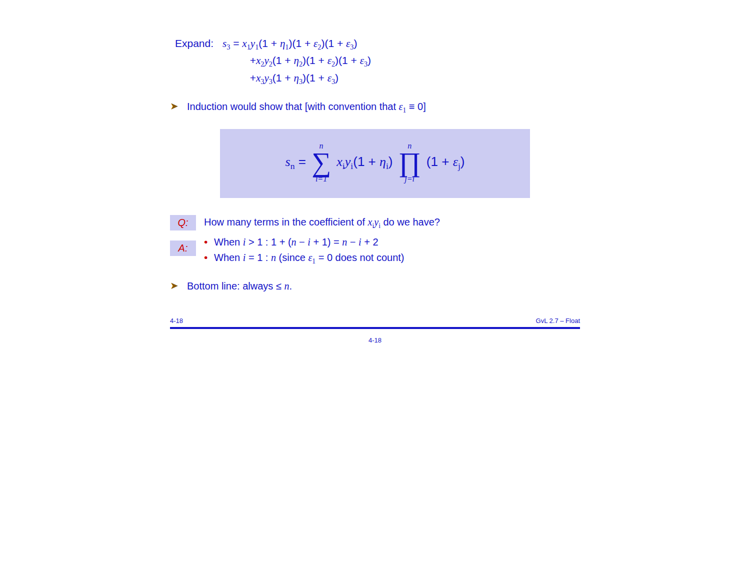Expand:
s3 = x1y1(1 + η1)(1 + ε2)(1 + ε3)
+x2y2(1 + η2)(1 + ε2)(1 + ε3)
+x3y3(1 + η3)(1 + ε3)
➤
Induction would show that [with convention that ε1 ≡ 0]
sn = n ∑ i=1 xiyi(1 + ηi) n ∏ j=i (1 + εj)
Q:
How many terms in the coefficient of xiyi do we have?
A:
When i > 1 : 1 + (n − i + 1) = n − i + 2
When i = 1 : n (since ε1 = 0 does not count)
➤
Bottom line: always ≤ n.
4-18
GvL 2.7 – Float
4-18